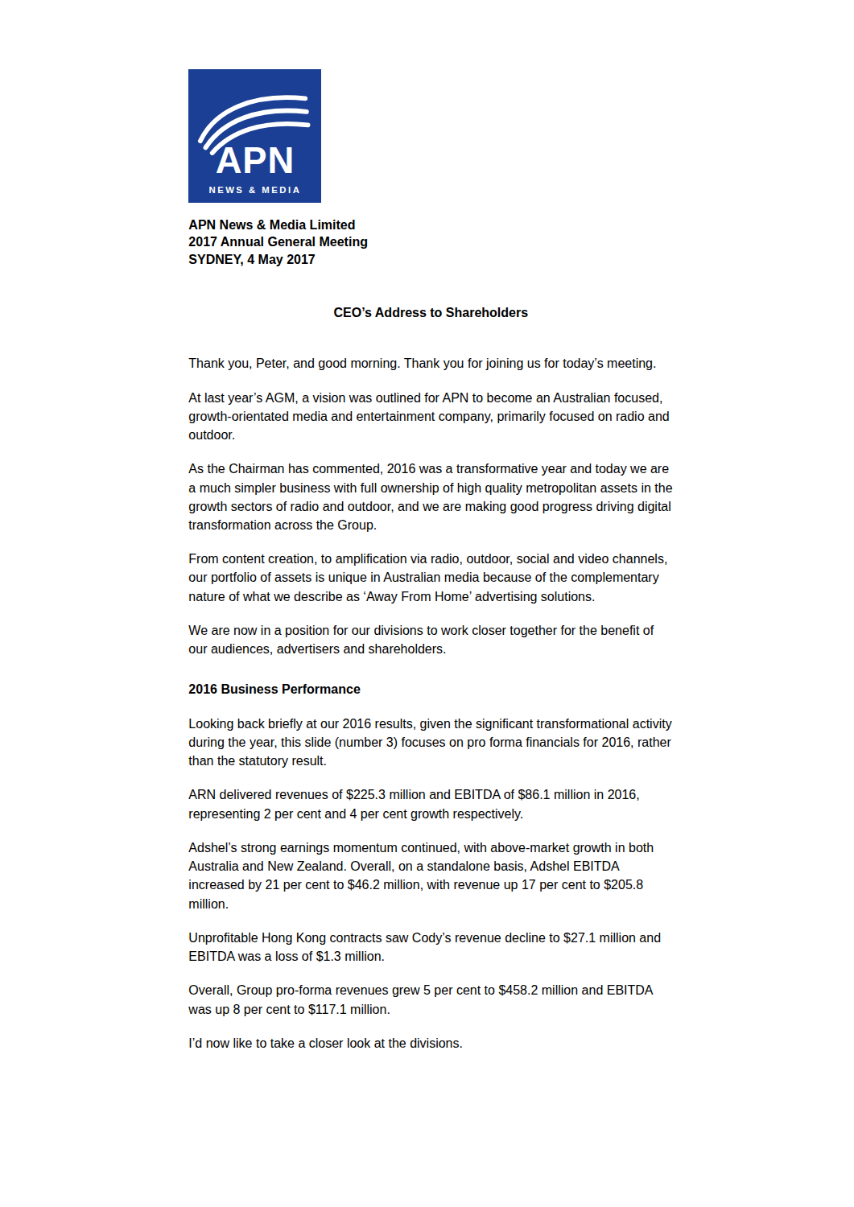APN
NEWS & MEDIA
APN News & Media Limited
2017 Annual General Meeting
SYDNEY, 4 May 2017
CEO’s Address to Shareholders
Thank you, Peter, and good morning. Thank you for joining us for today’s meeting.
At last year’s AGM, a vision was outlined for APN to become an Australian focused, growth-orientated media and entertainment company, primarily focused on radio and outdoor.
As the Chairman has commented, 2016 was a transformative year and today we are a much simpler business with full ownership of high quality metropolitan assets in the growth sectors of radio and outdoor, and we are making good progress driving digital transformation across the Group.
From content creation, to amplification via radio, outdoor, social and video channels, our portfolio of assets is unique in Australian media because of the complementary nature of what we describe as ‘Away From Home’ advertising solutions.
We are now in a position for our divisions to work closer together for the benefit of our audiences, advertisers and shareholders.
2016 Business Performance
Looking back briefly at our 2016 results, given the significant transformational activity during the year, this slide (number 3) focuses on pro forma financials for 2016, rather than the statutory result.
ARN delivered revenues of $225.3 million and EBITDA of $86.1 million in 2016, representing 2 per cent and 4 per cent growth respectively.
Adshel’s strong earnings momentum continued, with above-market growth in both Australia and New Zealand. Overall, on a standalone basis, Adshel EBITDA increased by 21 per cent to $46.2 million, with revenue up 17 per cent to $205.8 million.
Unprofitable Hong Kong contracts saw Cody’s revenue decline to $27.1 million and EBITDA was a loss of $1.3 million.
Overall, Group pro-forma revenues grew 5 per cent to $458.2 million and EBITDA was up 8 per cent to $117.1 million.
I’d now like to take a closer look at the divisions.